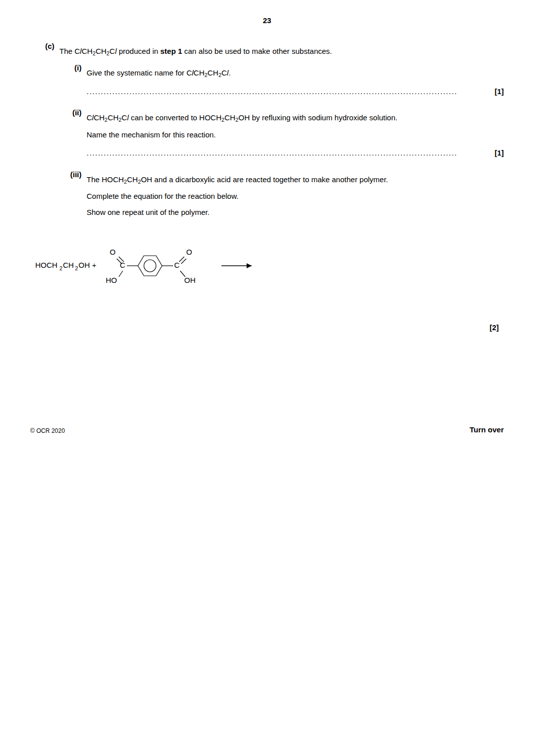23
(c)
The Cl CH2CH2Cl produced in step 1 can also be used to make other substances.
(i)
Give the systematic name for Cl CH2CH2Cl.
.................................................................................................................................. [1]
(ii)
Cl CH2CH2Cl can be converted to HOCH2CH2OH by refluxing with sodium hydroxide solution.
Name the mechanism for this reaction.
.................................................................................................................................. [1]
(iii)
The HOCH2CH2OH and a dicarboxylic acid are reacted together to make another polymer.
Complete the equation for the reaction below.
Show one repeat unit of the polymer.
HOCH 2 CH 2 OH + C O HO C O OH
[2]
© OCR 2020
Turn over